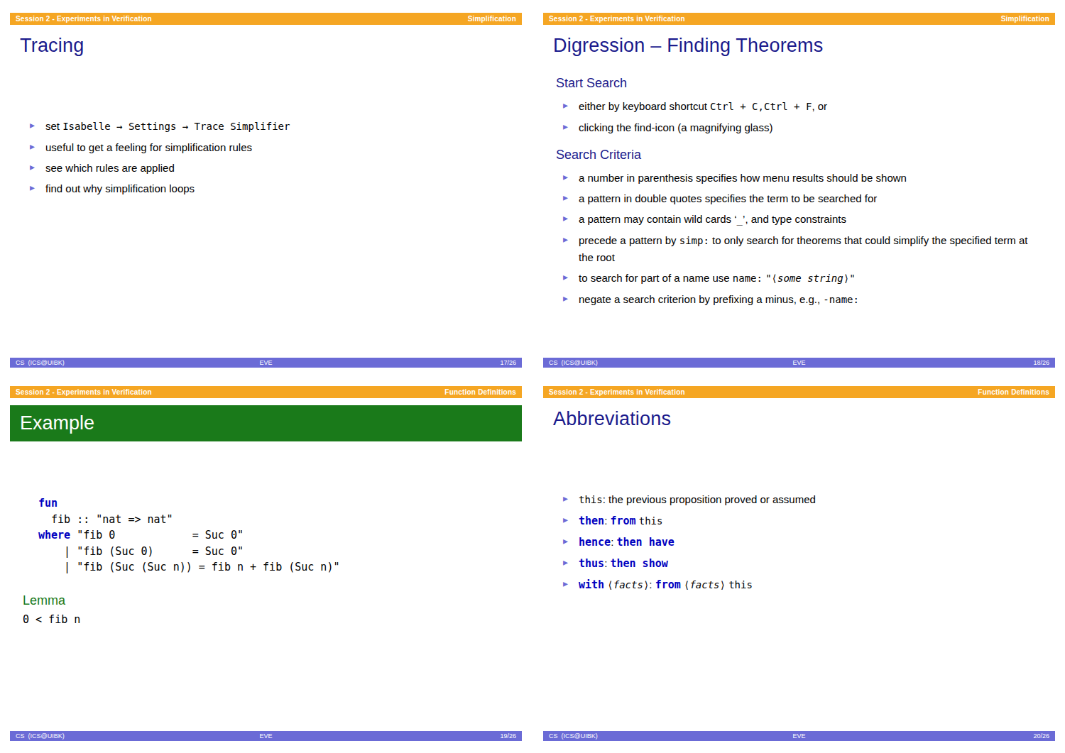Session 2 - Experiments in Verification Simplification
Tracing
set Isabelle → Settings → Trace Simplifier
useful to get a feeling for simplification rules
see which rules are applied
find out why simplification loops
CS (ICS@UIBK) EVE 17/26
Session 2 - Experiments in Verification Simplification
Digression – Finding Theorems
Start Search
either by keyboard shortcut Ctrl + C,Ctrl + F, or
clicking the find-icon (a magnifying glass)
Search Criteria
a number in parenthesis specifies how menu results should be shown
a pattern in double quotes specifies the term to be searched for
a pattern may contain wild cards ‘_’, and type constraints
precede a pattern by simp: to only search for theorems that could simplify the specified term at the root
to search for part of a name use name: "⟨some string⟩"
negate a search criterion by prefixing a minus, e.g., -name:
CS (ICS@UIBK) EVE 18/26
Session 2 - Experiments in Verification Function Definitions
Example
fun
  fib :: "nat => nat"
where "fib 0            = Suc 0"
    | "fib (Suc 0)      = Suc 0"
    | "fib (Suc (Suc n)) = fib n + fib (Suc n)"
Lemma
0 < fib n
CS (ICS@UIBK) EVE 19/26
Session 2 - Experiments in Verification Function Definitions
Abbreviations
this: the previous proposition proved or assumed
then: from this
hence: then have
thus: then show
with ⟨facts⟩: from ⟨facts⟩ this
CS (ICS@UIBK) EVE 20/26